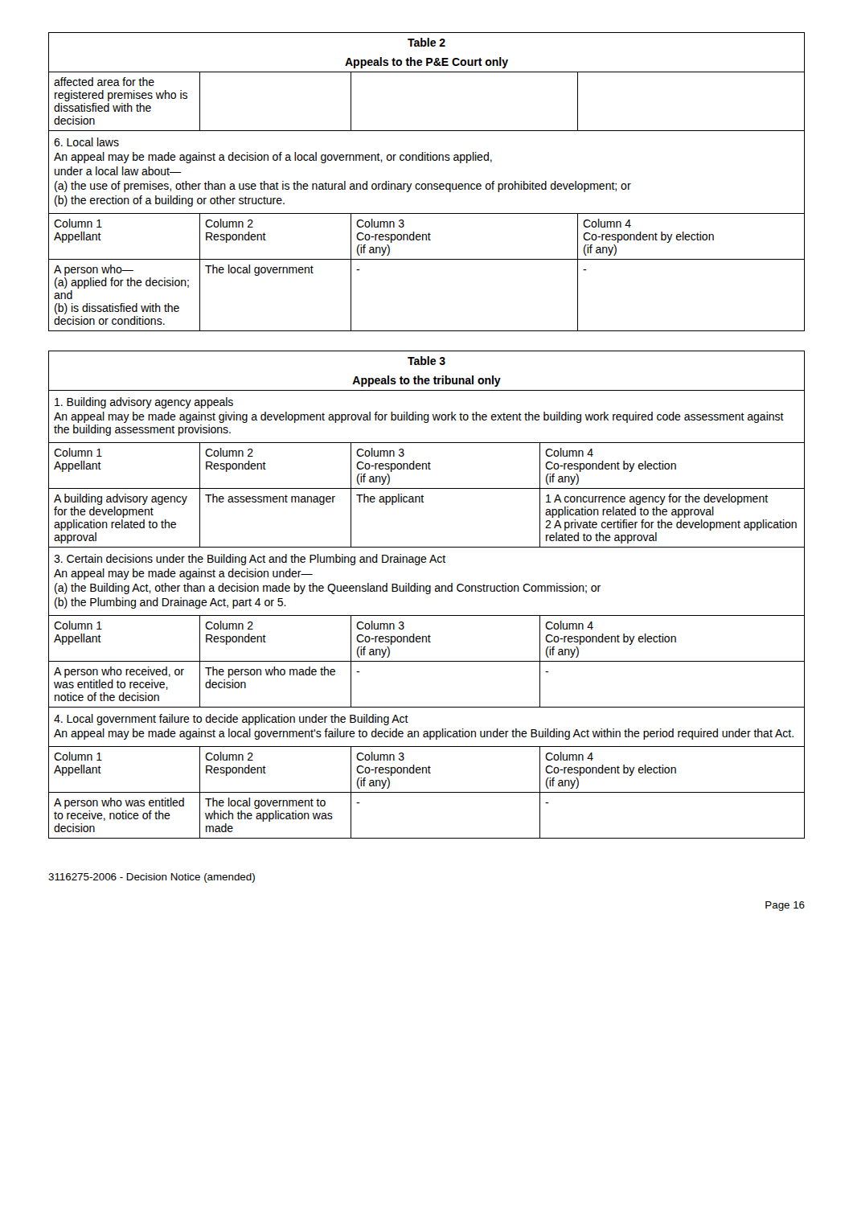| Table 2 |
| Appeals to the P&E Court only |
| affected area for the registered premises who is dissatisfied with the decision | | | |
| 6. Local laws An appeal may be made against a decision of a local government, or conditions applied, under a local law about— (a) the use of premises, other than a use that is the natural and ordinary consequence of prohibited development; or (b) the erection of a building or other structure. |
| Column 1 Appellant | Column 2 Respondent | Column 3 Co-respondent (if any) | Column 4 Co-respondent by election (if any) |
| A person who— (a) applied for the decision; and (b) is dissatisfied with the decision or conditions. | The local government | - | - |
| Table 3 |
| Appeals to the tribunal only |
| 1. Building advisory agency appeals An appeal may be made against giving a development approval for building work to the extent the building work required code assessment against the building assessment provisions. |
| Column 1 Appellant | Column 2 Respondent | Column 3 Co-respondent (if any) | Column 4 Co-respondent by election (if any) |
| A building advisory agency for the development application related to the approval | The assessment manager | The applicant | 1 A concurrence agency for the development application related to the approval 2 A private certifier for the development application related to the approval |
| 3. Certain decisions under the Building Act and the Plumbing and Drainage Act An appeal may be made against a decision under— (a) the Building Act, other than a decision made by the Queensland Building and Construction Commission; or (b) the Plumbing and Drainage Act, part 4 or 5. |
| Column 1 Appellant | Column 2 Respondent | Column 3 Co-respondent (if any) | Column 4 Co-respondent by election (if any) |
| A person who received, or was entitled to receive, notice of the decision | The person who made the decision | - | - |
| 4. Local government failure to decide application under the Building Act An appeal may be made against a local government's failure to decide an application under the Building Act within the period required under that Act. |
| Column 1 Appellant | Column 2 Respondent | Column 3 Co-respondent (if any) | Column 4 Co-respondent by election (if any) |
| A person who was entitled to receive, notice of the decision | The local government to which the application was made | - | - |
3116275-2006 - Decision Notice (amended)
Page 16